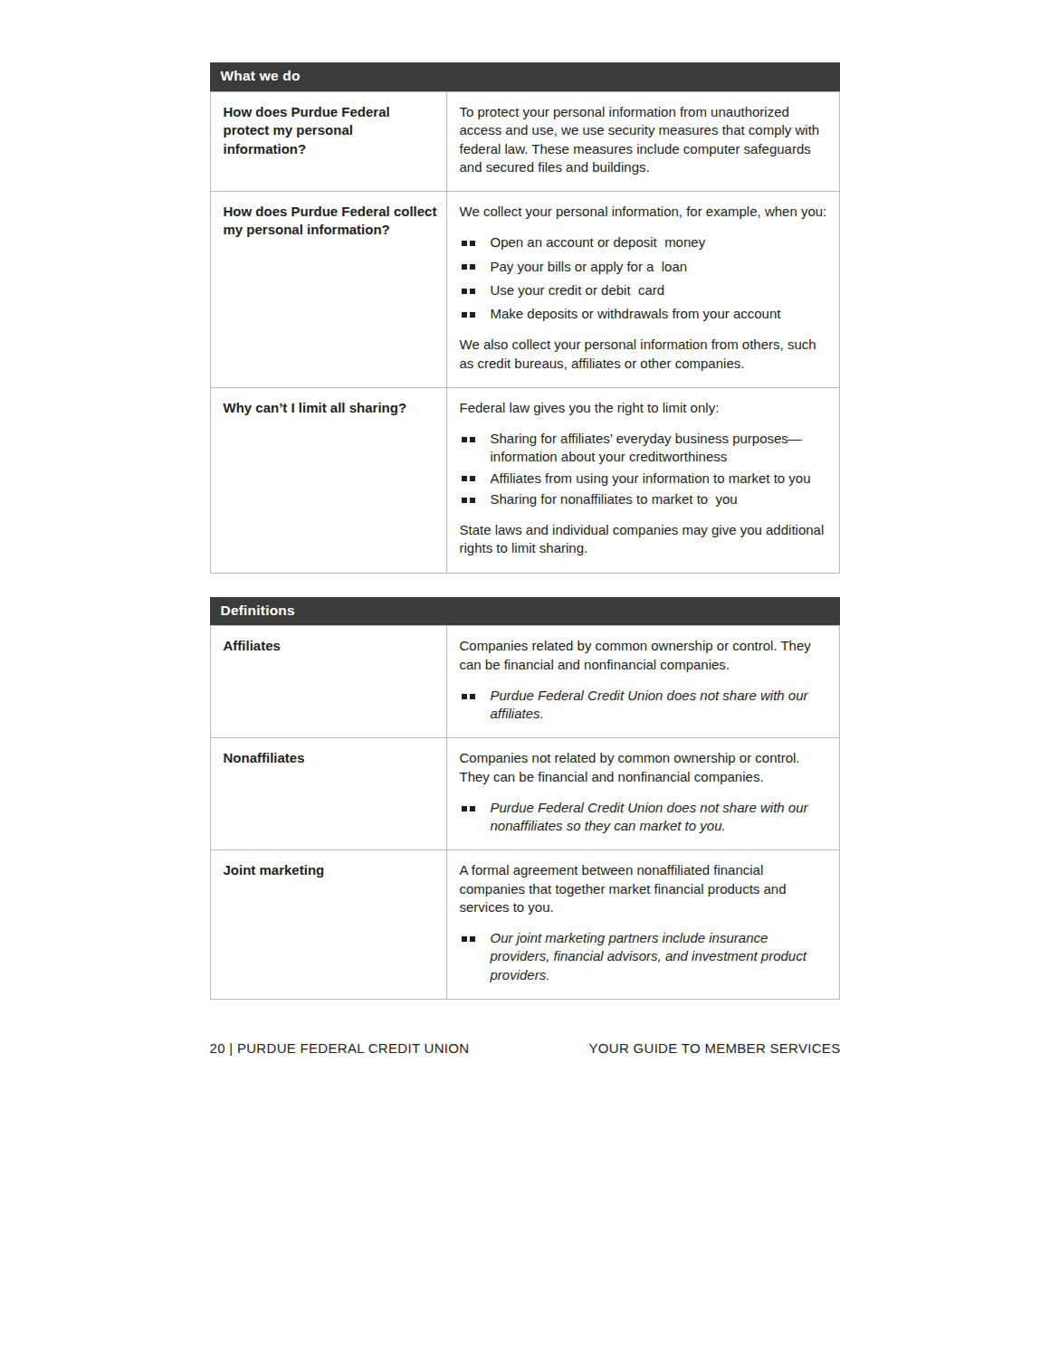What we do
| How does Purdue Federal protect my personal information? | To protect your personal information from unauthorized access and use, we use security measures that comply with federal law. These measures include computer safeguards and secured files and buildings. |
| How does Purdue Federal collect my personal information? | We collect your personal information, for example, when you: Open an account or deposit money Pay your bills or apply for a loan Use your credit or debit card Make deposits or withdrawals from your account We also collect your personal information from others, such as credit bureaus, affiliates or other companies. |
| Why can’t I limit all sharing? | Federal law gives you the right to limit only: Sharing for affiliates’ everyday business purposes—information about your creditworthiness Affiliates from using your information to market to you Sharing for nonaffiliates to market to you State laws and individual companies may give you additional rights to limit sharing. |
Definitions
| Affiliates | Companies related by common ownership or control. They can be financial and nonfinancial companies. Purdue Federal Credit Union does not share with our affiliates. |
| Nonaffiliates | Companies not related by common ownership or control. They can be financial and nonfinancial companies. Purdue Federal Credit Union does not share with our nonaffiliates so they can market to you. |
| Joint marketing | A formal agreement between nonaffiliated financial companies that together market financial products and services to you. Our joint marketing partners include insurance providers, financial advisors, and investment product providers. |
20 | PURDUE FEDERAL CREDIT UNION
YOUR GUIDE TO MEMBER SERVICES